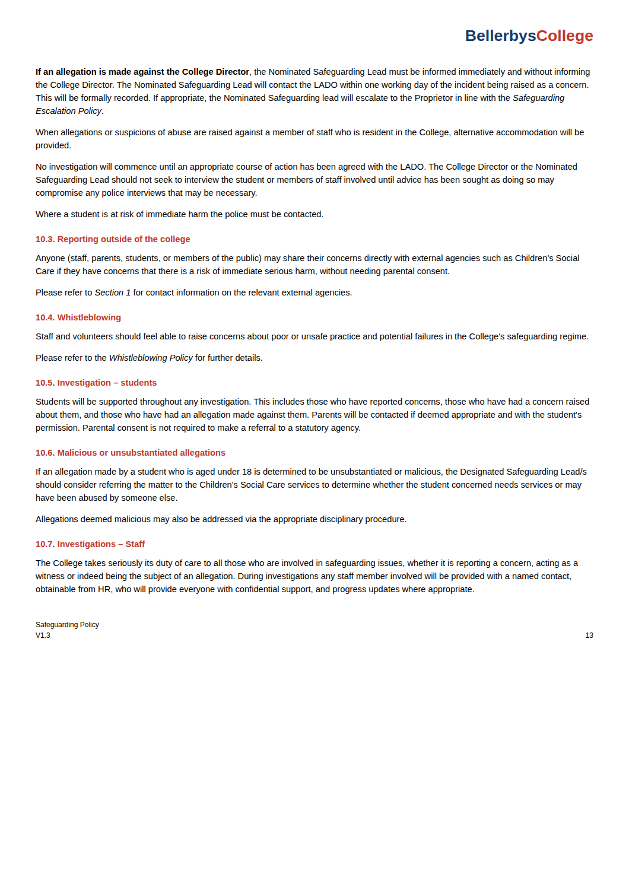Bellerbys College
If an allegation is made against the College Director, the Nominated Safeguarding Lead must be informed immediately and without informing the College Director. The Nominated Safeguarding Lead will contact the LADO within one working day of the incident being raised as a concern. This will be formally recorded. If appropriate, the Nominated Safeguarding lead will escalate to the Proprietor in line with the Safeguarding Escalation Policy.
When allegations or suspicions of abuse are raised against a member of staff who is resident in the College, alternative accommodation will be provided.
No investigation will commence until an appropriate course of action has been agreed with the LADO. The College Director or the Nominated Safeguarding Lead should not seek to interview the student or members of staff involved until advice has been sought as doing so may compromise any police interviews that may be necessary.
Where a student is at risk of immediate harm the police must be contacted.
10.3. Reporting outside of the college
Anyone (staff, parents, students, or members of the public) may share their concerns directly with external agencies such as Children's Social Care if they have concerns that there is a risk of immediate serious harm, without needing parental consent.
Please refer to Section 1 for contact information on the relevant external agencies.
10.4. Whistleblowing
Staff and volunteers should feel able to raise concerns about poor or unsafe practice and potential failures in the College's safeguarding regime.
Please refer to the Whistleblowing Policy for further details.
10.5. Investigation – students
Students will be supported throughout any investigation. This includes those who have reported concerns, those who have had a concern raised about them, and those who have had an allegation made against them. Parents will be contacted if deemed appropriate and with the student's permission. Parental consent is not required to make a referral to a statutory agency.
10.6. Malicious or unsubstantiated allegations
If an allegation made by a student who is aged under 18 is determined to be unsubstantiated or malicious, the Designated Safeguarding Lead/s should consider referring the matter to the Children's Social Care services to determine whether the student concerned needs services or may have been abused by someone else.
Allegations deemed malicious may also be addressed via the appropriate disciplinary procedure.
10.7. Investigations – Staff
The College takes seriously its duty of care to all those who are involved in safeguarding issues, whether it is reporting a concern, acting as a witness or indeed being the subject of an allegation. During investigations any staff member involved will be provided with a named contact, obtainable from HR, who will provide everyone with confidential support, and progress updates where appropriate.
Safeguarding Policy
V1.3 13